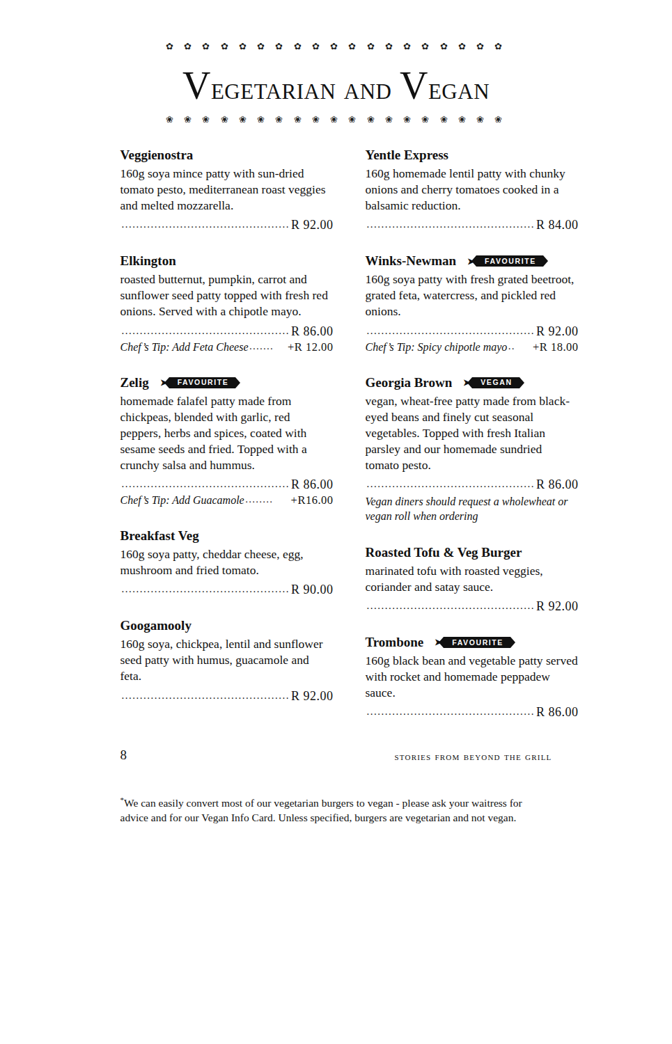✿ ✿ ✿ ✿ ✿ ✿ ✿ ✿ ✿ ✿ ✿ ✿ ✿ ✿ ✿ ✿ ✿ ✿ ✿
Vegetarian and Vegan
❀ ❀ ❀ ❀ ❀ ❀ ❀ ❀ ❀ ❀ ❀ ❀ ❀ ❀ ❀ ❀ ❀ ❀ ❀
Veggienostra
160g soya mince patty with sun-dried tomato pesto, mediterranean roast veggies and melted mozzarella.
.............................................. R 92.00
Elkington
roasted butternut, pumpkin, carrot and sunflower seed patty topped with fresh red onions. Served with a chipotle mayo.
.............................................. R 86.00
Chef’s Tip: Add Feta Cheese.......+R 12.00
Zelig ➤FAVOURITE
homemade falafel patty made from chickpeas, blended with garlic, red peppers, herbs and spices, coated with sesame seeds and fried. Topped with a crunchy salsa and hummus.
.............................................. R 86.00
Chef’s Tip: Add Guacamole........+R16.00
Breakfast Veg
160g soya patty, cheddar cheese, egg, mushroom and fried tomato.
.............................................. R 90.00
Googamooly
160g soya, chickpea, lentil and sunflower seed patty with humus, guacamole and feta.
.............................................. R 92.00
Yentle Express
160g homemade lentil patty with chunky onions and cherry tomatoes cooked in a balsamic reduction.
.............................................. R 84.00
Winks-Newman ➤FAVOURITE
160g soya patty with fresh grated beetroot, grated feta, watercress, and pickled red onions.
.............................................. R 92.00
Chef’s Tip: Spicy chipotle mayo..+R 18.00
Georgia Brown ➤VEGAN
vegan, wheat-free patty made from black-eyed beans and finely cut seasonal vegetables. Topped with fresh Italian parsley and our homemade sundried tomato pesto.
.............................................. R 86.00
Vegan diners should request a wholewheat or vegan roll when ordering
Roasted Tofu & Veg Burger
marinated tofu with roasted veggies, coriander and satay sauce.
.............................................. R 92.00
Trombone ➤FAVOURITE
160g black bean and vegetable patty served with rocket and homemade peppadew sauce.
.............................................. R 86.00
8
stories from beyond the grill
*We can easily convert most of our vegetarian burgers to vegan - please ask your waitress for advice and for our Vegan Info Card. Unless specified, burgers are vegetarian and not vegan.